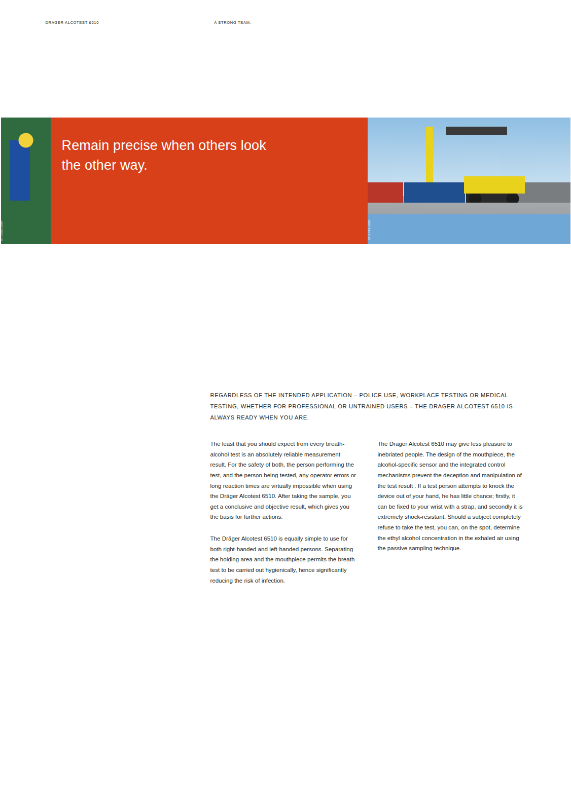DRÄGER ALCOTEST 6510 A STRONG TEAM.
ST-6060-2004
Remain precise when others look
the other way.
ST-1794-2003
Regardless of the intended application – police use, workplace testing or medical testing, whether for professional or untrained users – the Dräger Alcotest 6510 is always ready when you are.
The least that you should expect from every breath-alcohol test is an absolutely reliable measurement result. For the safety of both, the person performing the test, and the person being tested, any operator errors or long reaction times are virtually impossible when using the Dräger Alcotest 6510. After taking the sample, you get a conclusive and objective result, which gives you the basis for further actions.
The Dräger Alcotest 6510 is equally simple to use for both right-handed and left-handed persons. Separating the holding area and the mouthpiece permits the breath test to be carried out hygienically, hence significantly reducing the risk of infection.
The Dräger Alcotest 6510 may give less pleasure to inebriated people. The design of the mouthpiece, the alcohol-specific sensor and the integrated control mechanisms prevent the deception and manipulation of the test result . If a test person attempts to knock the device out of your hand, he has little chance; firstly, it can be fixed to your wrist with a strap, and secondly it is extremely shock-resistant. Should a subject completely refuse to take the test, you can, on the spot, determine the ethyl alcohol concentration in the exhaled air using the passive sampling technique.